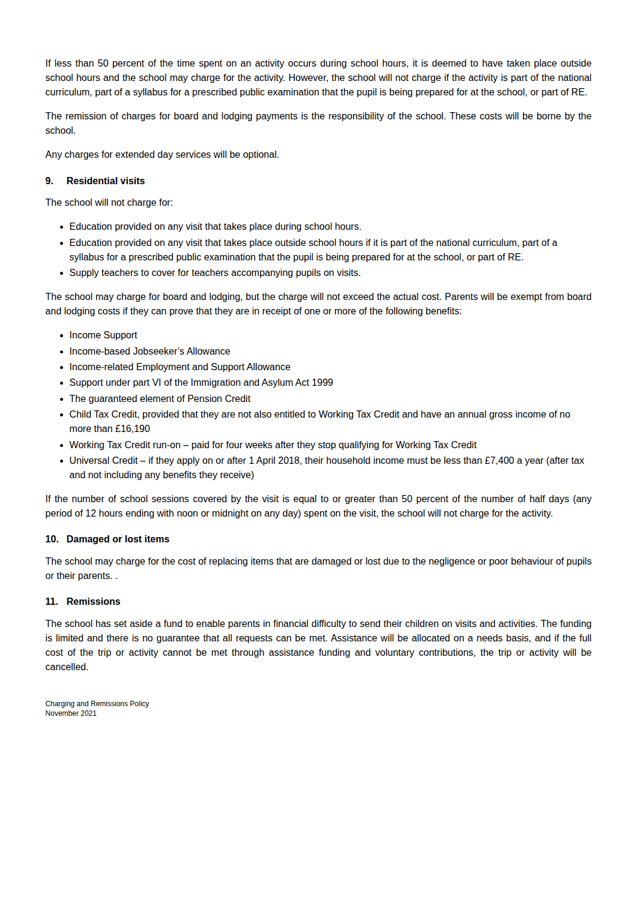If less than 50 percent of the time spent on an activity occurs during school hours, it is deemed to have taken place outside school hours and the school may charge for the activity. However, the school will not charge if the activity is part of the national curriculum, part of a syllabus for a prescribed public examination that the pupil is being prepared for at the school, or part of RE.
The remission of charges for board and lodging payments is the responsibility of the school. These costs will be borne by the school.
Any charges for extended day services will be optional.
9. Residential visits
The school will not charge for:
Education provided on any visit that takes place during school hours.
Education provided on any visit that takes place outside school hours if it is part of the national curriculum, part of a syllabus for a prescribed public examination that the pupil is being prepared for at the school, or part of RE.
Supply teachers to cover for teachers accompanying pupils on visits.
The school may charge for board and lodging, but the charge will not exceed the actual cost. Parents will be exempt from board and lodging costs if they can prove that they are in receipt of one or more of the following benefits:
Income Support
Income-based Jobseeker’s Allowance
Income-related Employment and Support Allowance
Support under part VI of the Immigration and Asylum Act 1999
The guaranteed element of Pension Credit
Child Tax Credit, provided that they are not also entitled to Working Tax Credit and have an annual gross income of no more than £16,190
Working Tax Credit run-on – paid for four weeks after they stop qualifying for Working Tax Credit
Universal Credit – if they apply on or after 1 April 2018, their household income must be less than £7,400 a year (after tax and not including any benefits they receive)
If the number of school sessions covered by the visit is equal to or greater than 50 percent of the number of half days (any period of 12 hours ending with noon or midnight on any day) spent on the visit, the school will not charge for the activity.
10. Damaged or lost items
The school may charge for the cost of replacing items that are damaged or lost due to the negligence or poor behaviour of pupils or their parents. .
11. Remissions
The school has set aside a fund to enable parents in financial difficulty to send their children on visits and activities. The funding is limited and there is no guarantee that all requests can be met. Assistance will be allocated on a needs basis, and if the full cost of the trip or activity cannot be met through assistance funding and voluntary contributions, the trip or activity will be cancelled.
Charging and Remissions Policy
November 2021